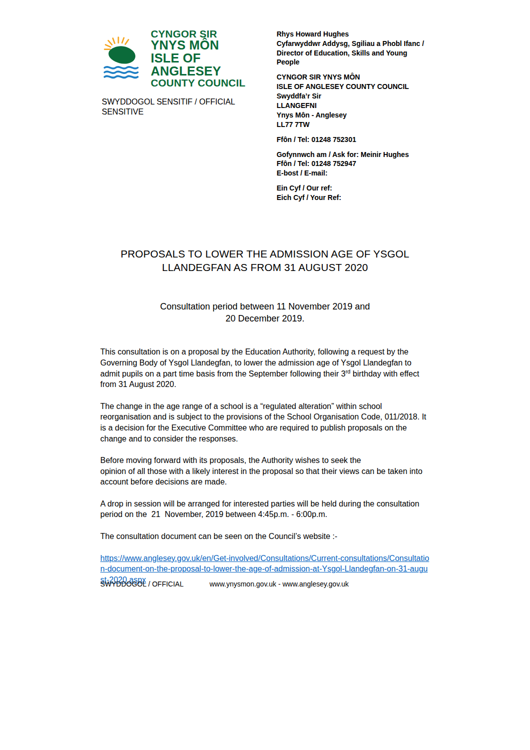| CYNGOR SIR YNYS MÔN ISLE OF ANGLESEY COUNTY COUNCIL SWYDDOGOL SENSITIF / OFFICIAL SENSITIVE | Rhys Howard Hughes Cyfarwyddwr Addysg, Sgiliau a Phobl Ifanc / Director of Education, Skills and Young People CYNGOR SIR YNYS MÔN ISLE OF ANGLESEY COUNTY COUNCIL Swyddfa’r Sir LLANGEFNI Ynys Môn - Anglesey LL77 7TW Ffôn / Tel: 01248 752301 Gofynnwch am / Ask for: Meinir Hughes Ffôn / Tel: 01248 752947 E-bost / E-mail: Ein Cyf / Our ref: Eich Cyf / Your Ref: |
PROPOSALS TO LOWER THE ADMISSION AGE OF YSGOL
LLANDEGFAN AS FROM 31 AUGUST 2020
Consultation period between 11 November 2019 and
20 December 2019.
This consultation is on a proposal by the Education Authority, following a request by the Governing Body of Ysgol Llandegfan, to lower the admission age of Ysgol Llandegfan to admit pupils on a part time basis from the September following their 3rd birthday with effect from 31 August 2020.
The change in the age range of a school is a “regulated alteration” within school reorganisation and is subject to the provisions of the School Organisation Code, 011/2018. It is a decision for the Executive Committee who are required to publish proposals on the change and to consider the responses.
Before moving forward with its proposals, the Authority wishes to seek the
opinion of all those with a likely interest in the proposal so that their views can be taken into account before decisions are made.
A drop in session will be arranged for interested parties will be held during the consultation period on the 21 November, 2019 between 4:45p.m. - 6:00p.m.
The consultation document can be seen on the Council’s website :-
https://www.anglesey.gov.uk/en/Get-involved/Consultations/Current-consultations/Consultation-document-on-the-proposal-to-lower-the-age-of-admission-at-Ysgol-Llandegfan-on-31-august-2020.aspx
SWYDDOGOL / OFFICIAL www.ynysmon.gov.uk - www.anglesey.gov.uk